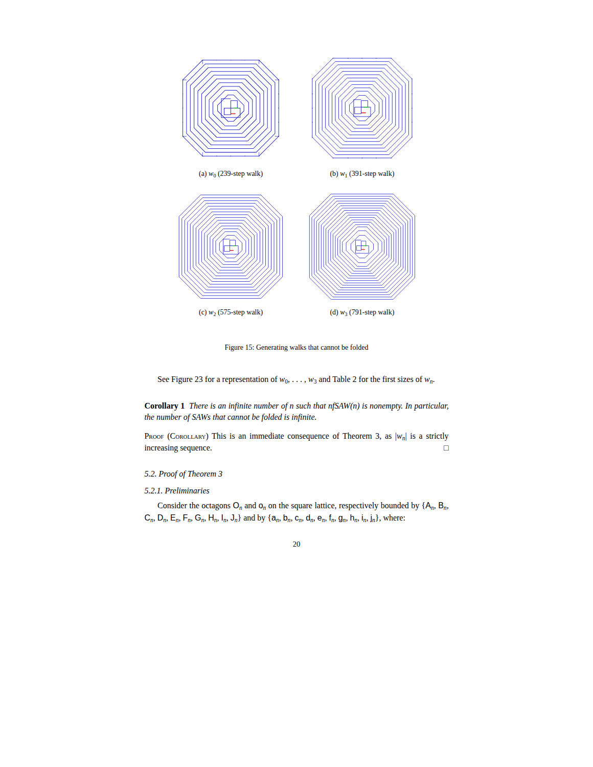(a) w0 (239-step walk)
(b) w1 (391-step walk)
(c) w2 (575-step walk)
(d) w3 (791-step walk)
Figure 15: Generating walks that cannot be folded
See Figure 23 for a representation of w0, . . . , w3 and Table 2 for the first sizes of wn.
Corollary 1 There is an infinite number of n such that nfSAW(n) is nonempty. In particular, the number of SAWs that cannot be folded is infinite.
Proof (Corollary) This is an immediate consequence of Theorem 3, as |wn| is a strictly increasing sequence. □
5.2. Proof of Theorem 3
5.2.1. Preliminaries
Consider the octagons On and on on the square lattice, respectively bounded by {An, Bn, Cn, Dn, En, Fn, Gn, Hn, In, Jn} and by {an, bn, cn, dn, en, fn, gn, hn, in, jn}, where:
20